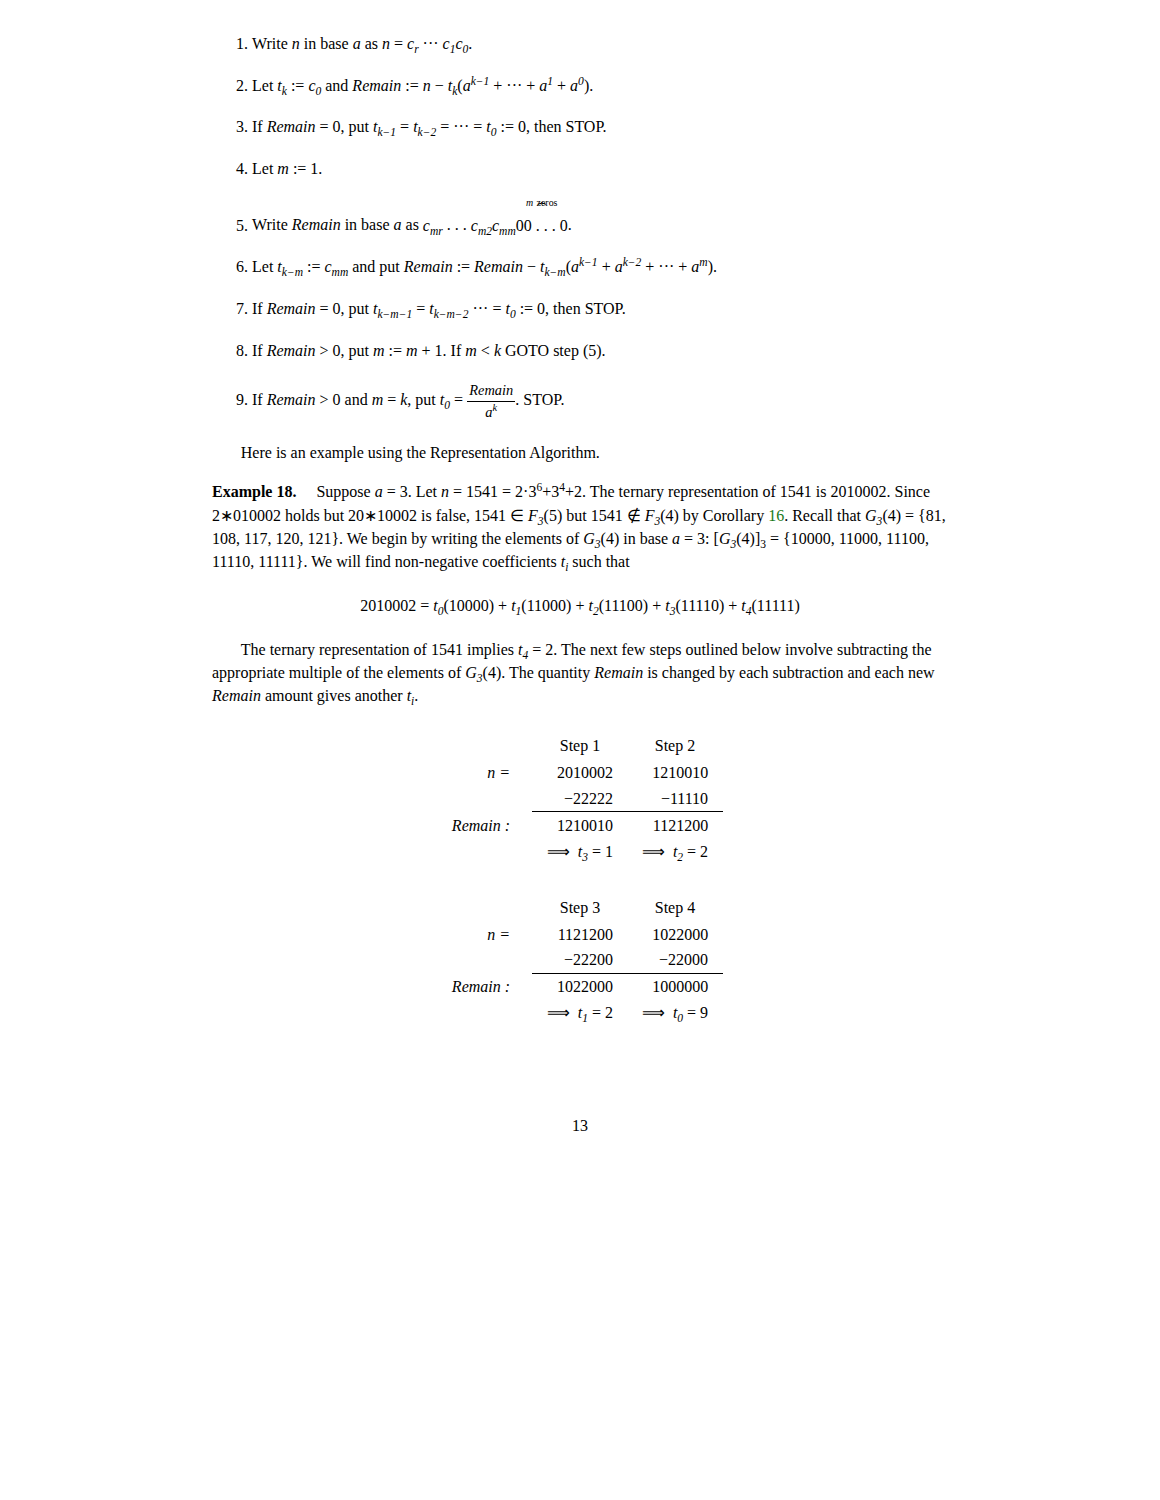Write n in base a as n = cr ··· c1c0.
Let tk := c0 and Remain := n − tk(ak−1 + ··· + a1 + a0).
If Remain = 0, put tk−1 = tk−2 = ··· = t0 := 0, then STOP.
Let m := 1.
Write Remain in base a as cmr . . . cm2cmm mzeros⏞00 . . . 0.
Let tk−m := cmm and put Remain := Remain − tk−m(ak−1 + ak−2 + ··· + am).
If Remain = 0, put tk−m−1 = tk−m−2 ··· = t0 := 0, then STOP.
If Remain > 0, put m := m + 1. If m < k GOTO step (5).
If Remain > 0 and m = k, put t0 = Remain ak. STOP.
Here is an example using the Representation Algorithm.
Example 18. Suppose a = 3. Let n = 1541 = 2·36+34+2. The ternary representation of 1541 is 2010002. Since 2∗010002 holds but 20∗10002 is false, 1541 ∈ F3(5) but 1541 ∉ F3(4) by Corollary 16. Recall that G3(4) = {81, 108, 117, 120, 121}. We begin by writing the elements of G3(4) in base a = 3: [G3(4)]3 = {10000, 11000, 11100, 11110, 11111}. We will find non-negative coefficients ti such that
2010002 = t0(10000) + t1(11000) + t2(11100) + t3(11110) + t4(11111)
The ternary representation of 1541 implies t4 = 2. The next few steps outlined below involve subtracting the appropriate multiple of the elements of G3(4). The quantity Remain is changed by each subtraction and each new Remain amount gives another ti.
| | Step 1 | Step 2 |
| n = | 2010002 | 1210010 |
| | −22222 | −11110 |
| Remain : | 1210010 | 1121200 |
| | ⟹ t 3 = 1 | ⟹ t 2 = 2 |
| | Step 3 | Step 4 |
| n = | 1121200 | 1022000 |
| | −22200 | −22000 |
| Remain : | 1022000 | 1000000 |
| | ⟹ t 1 = 2 | ⟹ t 0 = 9 |
13